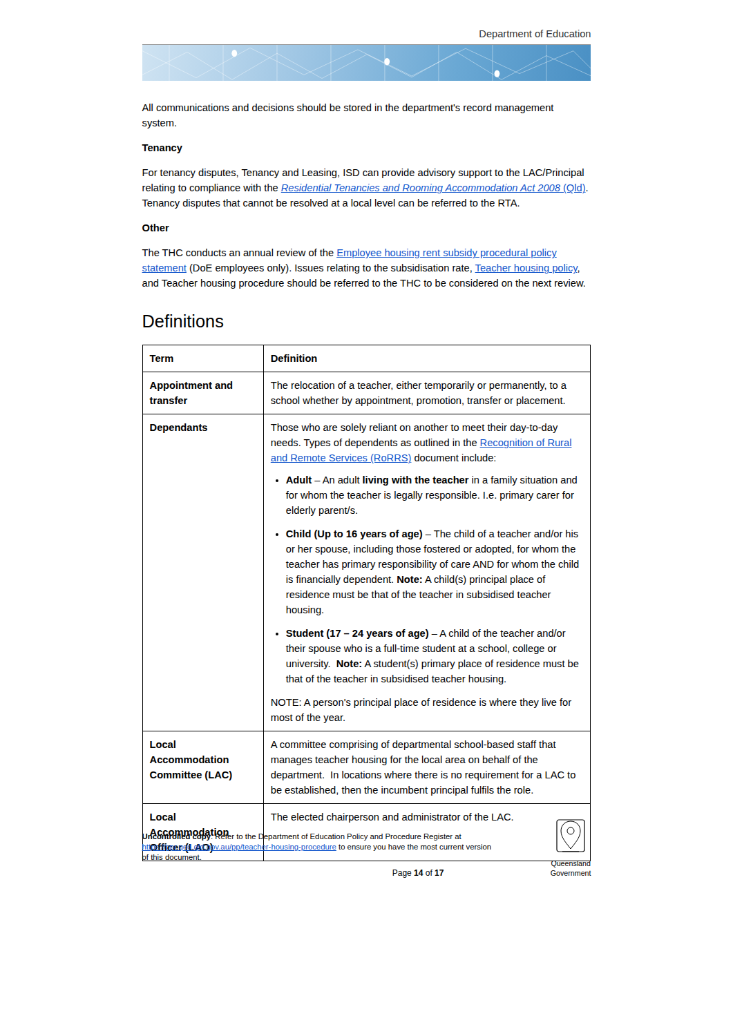Department of Education
All communications and decisions should be stored in the department's record management system.
Tenancy
For tenancy disputes, Tenancy and Leasing, ISD can provide advisory support to the LAC/Principal relating to compliance with the Residential Tenancies and Rooming Accommodation Act 2008 (Qld). Tenancy disputes that cannot be resolved at a local level can be referred to the RTA.
Other
The THC conducts an annual review of the Employee housing rent subsidy procedural policy statement (DoE employees only). Issues relating to the subsidisation rate, Teacher housing policy, and Teacher housing procedure should be referred to the THC to be considered on the next review.
Definitions
| Term | Definition |
| --- | --- |
| Appointment and transfer | The relocation of a teacher, either temporarily or permanently, to a school whether by appointment, promotion, transfer or placement. |
| Dependants | Those who are solely reliant on another to meet their day-to-day needs. Types of dependents as outlined in the Recognition of Rural and Remote Services (RoRRS) document include: Adult – An adult living with the teacher in a family situation and for whom the teacher is legally responsible. I.e. primary carer for elderly parent/s. Child (Up to 16 years of age) – The child of a teacher and/or his or her spouse, including those fostered or adopted, for whom the teacher has primary responsibility of care AND for whom the child is financially dependent. Note: A child(s) principal place of residence must be that of the teacher in subsidised teacher housing. Student (17 – 24 years of age) – A child of the teacher and/or their spouse who is a full-time student at a school, college or university. Note: A student(s) primary place of residence must be that of the teacher in subsidised teacher housing. NOTE: A person's principal place of residence is where they live for most of the year. |
| Local Accommodation Committee (LAC) | A committee comprising of departmental school-based staff that manages teacher housing for the local area on behalf of the department. In locations where there is no requirement for a LAC to be established, then the incumbent principal fulfils the role. |
| Local Accommodation Officer (LAO) | The elected chairperson and administrator of the LAC. |
Uncontrolled copy. Refer to the Department of Education Policy and Procedure Register at https://ppr.qed.qld.gov.au/pp/teacher-housing-procedure to ensure you have the most current version of this document.
Page 14 of 17
Queensland
Government